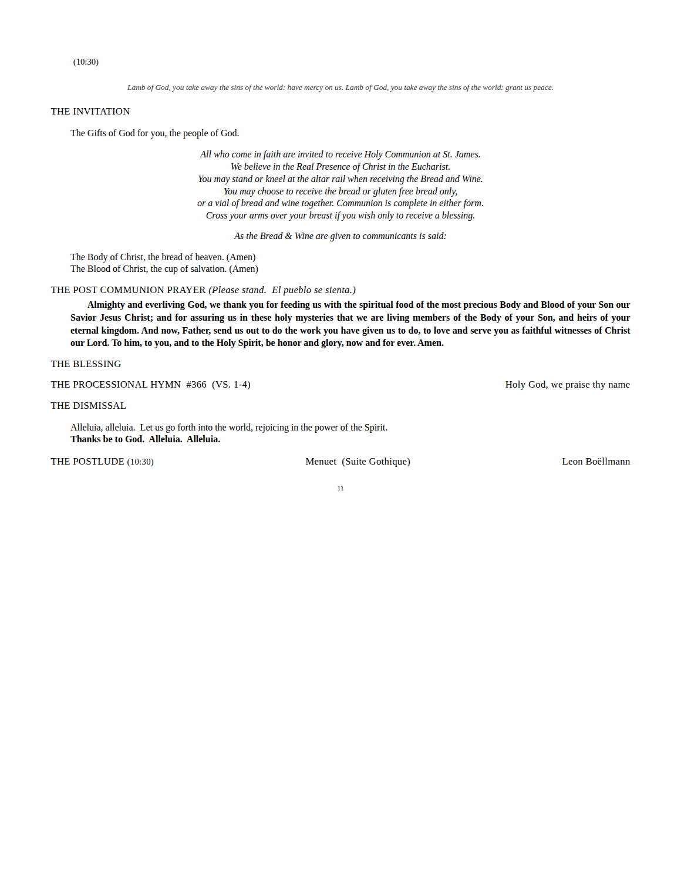(10:30)
Lamb of God, you take away the sins of the world: have mercy on us. Lamb of God, you take away the sins of the world: grant us peace.
The Invitation
The Gifts of God for you, the people of God.
All who come in faith are invited to receive Holy Communion at St. James.
We believe in the Real Presence of Christ in the Eucharist.
You may stand or kneel at the altar rail when receiving the Bread and Wine.
You may choose to receive the bread or gluten free bread only,
or a vial of bread and wine together. Communion is complete in either form.
Cross your arms over your breast if you wish only to receive a blessing.
As the Bread & Wine are given to communicants is said:
The Body of Christ, the bread of heaven. (Amen)
The Blood of Christ, the cup of salvation. (Amen)
The Post Communion Prayer (Please stand. El pueblo se sienta.)
Almighty and everliving God, we thank you for feeding us with the spiritual food of the most precious Body and Blood of your Son our Savior Jesus Christ; and for assuring us in these holy mysteries that we are living members of the Body of your Son, and heirs of your eternal kingdom. And now, Father, send us out to do the work you have given us to do, to love and serve you as faithful witnesses of Christ our Lord. To him, to you, and to the Holy Spirit, be honor and glory, now and for ever. Amen.
The Blessing
The Processional Hymn #366 (vs. 1-4) Holy God, we praise thy name
The Dismissal
Alleluia, alleluia. Let us go forth into the world, rejoicing in the power of the Spirit.
Thanks be to God. Alleluia. Alleluia.
The Postlude (10:30) Menuet (Suite Gothique) Leon Boëllmann
11